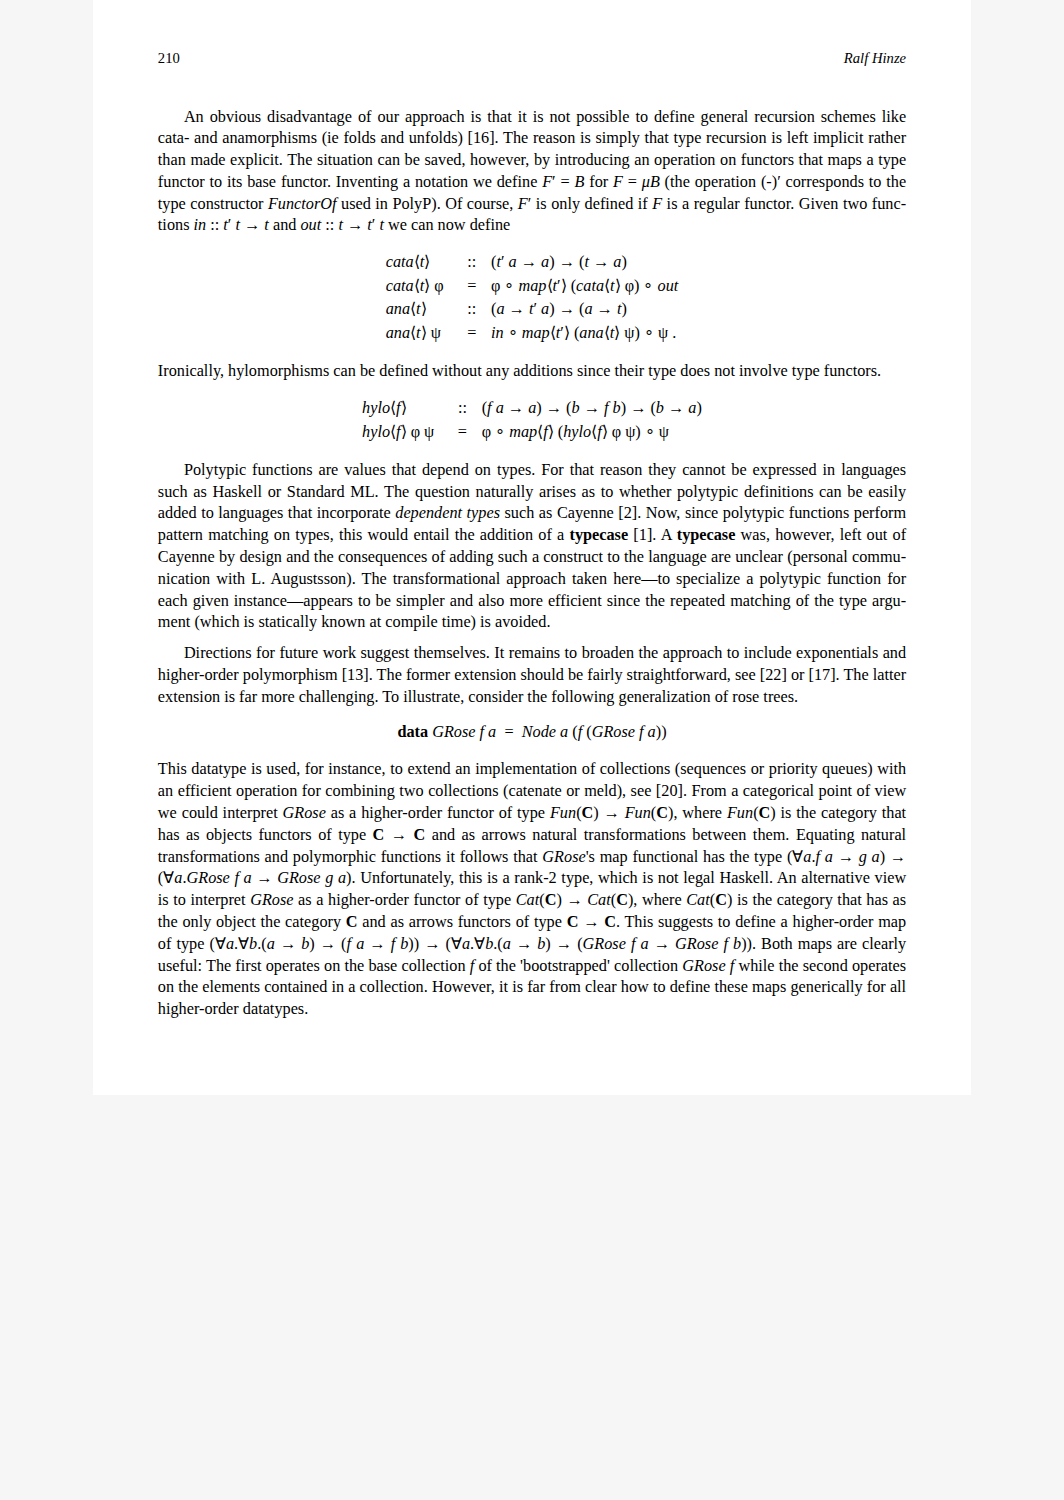210 Ralf Hinze
An obvious disadvantage of our approach is that it is not possible to define general recursion schemes like cata- and anamorphisms (ie folds and unfolds) [16]. The reason is simply that type recursion is left implicit rather than made explicit. The situation can be saved, however, by introducing an operation on functors that maps a type functor to its base functor. Inventing a notation we define F′ = B for F = μB (the operation (-)′ corresponds to the type constructor FunctorOf used in PolyP). Of course, F′ is only defined if F is a regular functor. Given two functions in :: t′ t → t and out :: t → t′ t we can now define
| cata ⟨ t ⟩ | :: | ( t ′ a → a ) → ( t → a ) |
| cata ⟨ t ⟩ φ | = | φ ∘ map ⟨ t ′ ⟩ ( cata ⟨ t ⟩ φ) ∘ out |
| ana ⟨ t ⟩ | :: | ( a → t ′ a ) → ( a → t ) |
| ana ⟨ t ⟩ ψ | = | in ∘ map ⟨ t ′ ⟩ ( ana ⟨ t ⟩ ψ) ∘ ψ . |
Ironically, hylomorphisms can be defined without any additions since their type does not involve type functors.
| hylo ⟨ f ⟩ | :: | ( f a → a ) → ( b → f b ) → ( b → a ) |
| hylo ⟨ f ⟩ φ ψ | = | φ ∘ map ⟨ f ⟩ ( hylo ⟨ f ⟩ φ ψ) ∘ ψ |
Polytypic functions are values that depend on types. For that reason they cannot be expressed in languages such as Haskell or Standard ML. The question naturally arises as to whether polytypic definitions can be easily added to languages that incorporate dependent types such as Cayenne [2]. Now, since polytypic functions perform pattern matching on types, this would entail the addition of a typecase [1]. A typecase was, however, left out of Cayenne by design and the consequences of adding such a construct to the language are unclear (personal communication with L. Augustsson). The transformational approach taken here—to specialize a polytypic function for each given instance—appears to be simpler and also more efficient since the repeated matching of the type argument (which is statically known at compile time) is avoided.
Directions for future work suggest themselves. It remains to broaden the approach to include exponentials and higher-order polymorphism [13]. The former extension should be fairly straightforward, see [22] or [17]. The latter extension is far more challenging. To illustrate, consider the following generalization of rose trees.
data GRose f a = Node a (f (GRose f a))
This datatype is used, for instance, to extend an implementation of collections (sequences or priority queues) with an efficient operation for combining two collections (catenate or meld), see [20]. From a categorical point of view we could interpret GRose as a higher-order functor of type Fun(C) → Fun(C), where Fun(C) is the category that has as objects functors of type C → C and as arrows natural transformations between them. Equating natural transformations and polymorphic functions it follows that GRose's map functional has the type (∀a.f a → g a) → (∀a.GRose f a → GRose g a). Unfortunately, this is a rank-2 type, which is not legal Haskell. An alternative view is to interpret GRose as a higher-order functor of type Cat(C) → Cat(C), where Cat(C) is the category that has as the only object the category C and as arrows functors of type C → C. This suggests to define a higher-order map of type (∀a.∀b.(a → b) → (f a → f b)) → (∀a.∀b.(a → b) → (GRose f a → GRose f b)). Both maps are clearly useful: The first operates on the base collection f of the 'bootstrapped' collection GRose f while the second operates on the elements contained in a collection. However, it is far from clear how to define these maps generically for all higher-order datatypes.